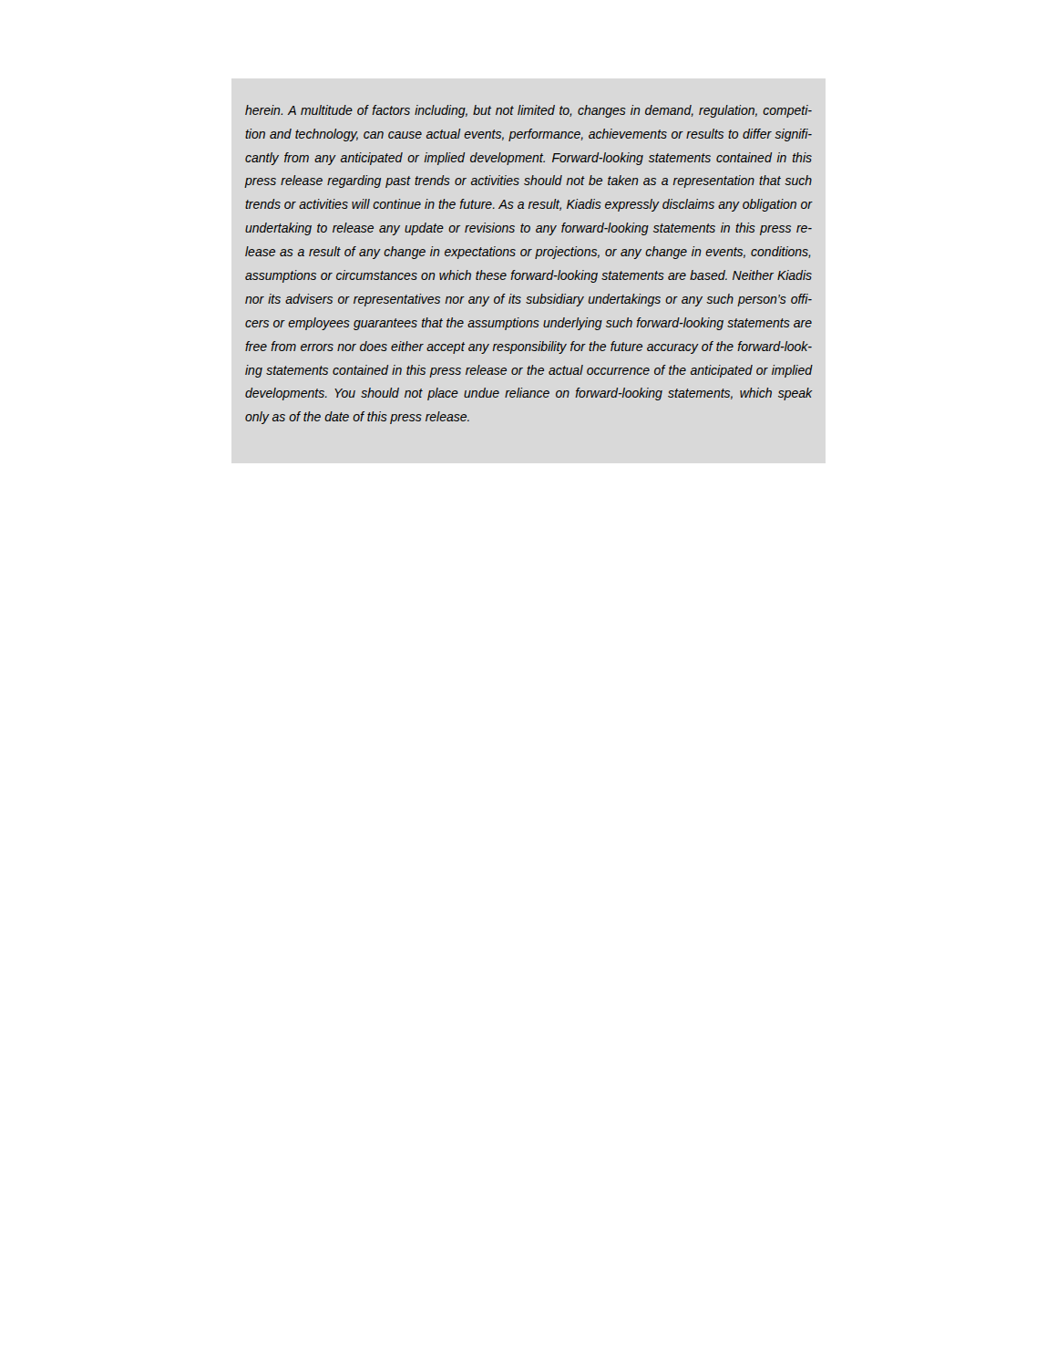herein. A multitude of factors including, but not limited to, changes in demand, regulation, competition and technology, can cause actual events, performance, achievements or results to differ significantly from any anticipated or implied development. Forward-looking statements contained in this press release regarding past trends or activities should not be taken as a representation that such trends or activities will continue in the future. As a result, Kiadis expressly disclaims any obligation or undertaking to release any update or revisions to any forward-looking statements in this press release as a result of any change in expectations or projections, or any change in events, conditions, assumptions or circumstances on which these forward-looking statements are based. Neither Kiadis nor its advisers or representatives nor any of its subsidiary undertakings or any such person’s officers or employees guarantees that the assumptions underlying such forward-looking statements are free from errors nor does either accept any responsibility for the future accuracy of the forward-looking statements contained in this press release or the actual occurrence of the anticipated or implied developments. You should not place undue reliance on forward-looking statements, which speak only as of the date of this press release.